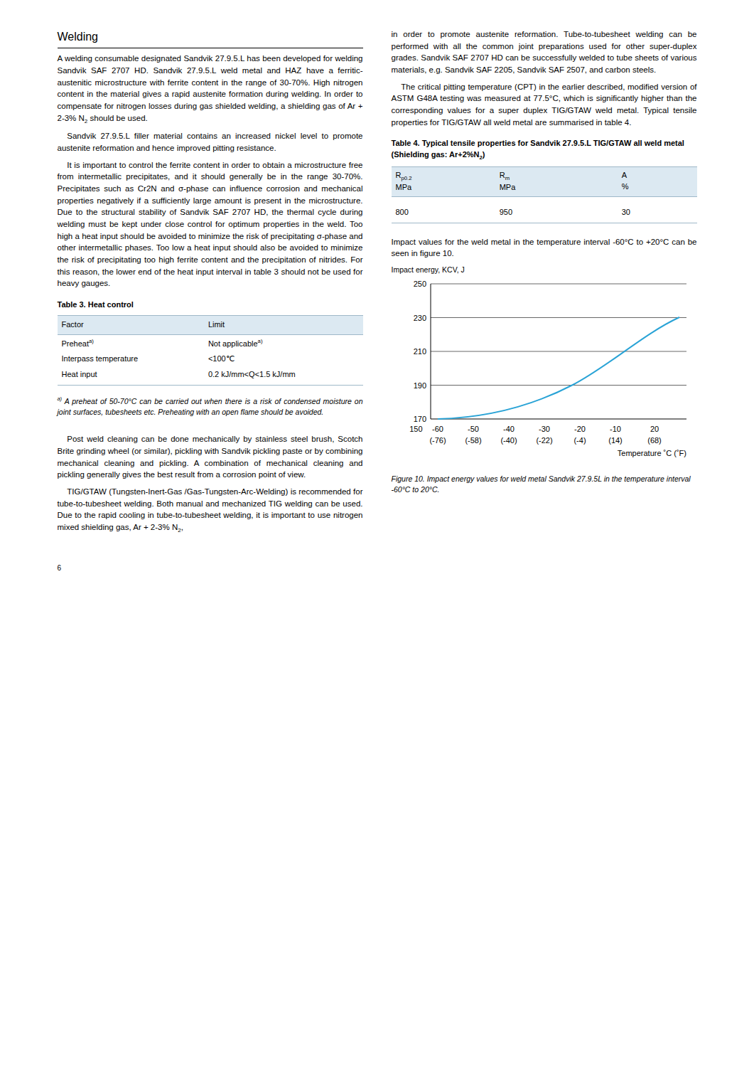Welding
A welding consumable designated Sandvik 27.9.5.L has been developed for welding Sandvik SAF 2707 HD. Sandvik 27.9.5.L weld metal and HAZ have a ferritic-austenitic microstructure with ferrite content in the range of 30-70%. High nitrogen content in the material gives a rapid austenite formation during welding. In order to compensate for nitrogen losses during gas shielded welding, a shielding gas of Ar + 2-3% N2 should be used.
Sandvik 27.9.5.L filler material contains an increased nickel level to promote austenite reformation and hence improved pitting resistance.
It is important to control the ferrite content in order to obtain a microstructure free from intermetallic precipitates, and it should generally be in the range 30-70%. Precipitates such as Cr2N and σ-phase can influence corrosion and mechanical properties negatively if a sufficiently large amount is present in the microstructure. Due to the structural stability of Sandvik SAF 2707 HD, the thermal cycle during welding must be kept under close control for optimum properties in the weld. Too high a heat input should be avoided to minimize the risk of precipitating σ-phase and other intermetallic phases. Too low a heat input should also be avoided to minimize the risk of precipitating too high ferrite content and the precipitation of nitrides. For this reason, the lower end of the heat input interval in table 3 should not be used for heavy gauges.
Table 3. Heat control
| Factor | Limit |
| --- | --- |
| Preheat a) | Not applicable a) |
| Interpass temperature | <100℃ |
| Heat input | 0.2 kJ/mm<Q<1.5 kJ/mm |
a) A preheat of 50-70°C can be carried out when there is a risk of condensed moisture on joint surfaces, tubesheets etc. Preheating with an open flame should be avoided.
Post weld cleaning can be done mechanically by stainless steel brush, Scotch Brite grinding wheel (or similar), pickling with Sandvik pickling paste or by combining mechanical cleaning and pickling. A combination of mechanical cleaning and pickling generally gives the best result from a corrosion point of view.
TIG/GTAW (Tungsten-Inert-Gas /Gas-Tungsten-Arc-Welding) is recommended for tube-to-tubesheet welding. Both manual and mechanized TIG welding can be used. Due to the rapid cooling in tube-to-tubesheet welding, it is important to use nitrogen mixed shielding gas, Ar + 2-3% N2,
6
in order to promote austenite reformation. Tube-to-tubesheet welding can be performed with all the common joint preparations used for other super-duplex grades. Sandvik SAF 2707 HD can be successfully welded to tube sheets of various materials, e.g. Sandvik SAF 2205, Sandvik SAF 2507, and carbon steels.
The critical pitting temperature (CPT) in the earlier described, modified version of ASTM G48A testing was measured at 77.5°C, which is significantly higher than the corresponding values for a super duplex TIG/GTAW weld metal. Typical tensile properties for TIG/GTAW all weld metal are summarised in table 4.
Table 4. Typical tensile properties for Sandvik 27.9.5.L TIG/GTAW all weld metal (Shielding gas: Ar+2%N2)
| R p0.2 MPa | R m MPa | A % |
| --- | --- | --- |
| 800 | 950 | 30 |
Impact values for the weld metal in the temperature interval -60°C to +20°C can be seen in figure 10.
Impact energy, KCV, J
250 230 210 190 170 170 x -60 (-76) -50 (-58) -40 (-40) -30 (-22) -20 (-4) -10 (14) 20 (68) Temperature ˚C (˚F)
150
Figure 10. Impact energy values for weld metal Sandvik 27.9.5L in the temperature interval -60°C to 20°C.